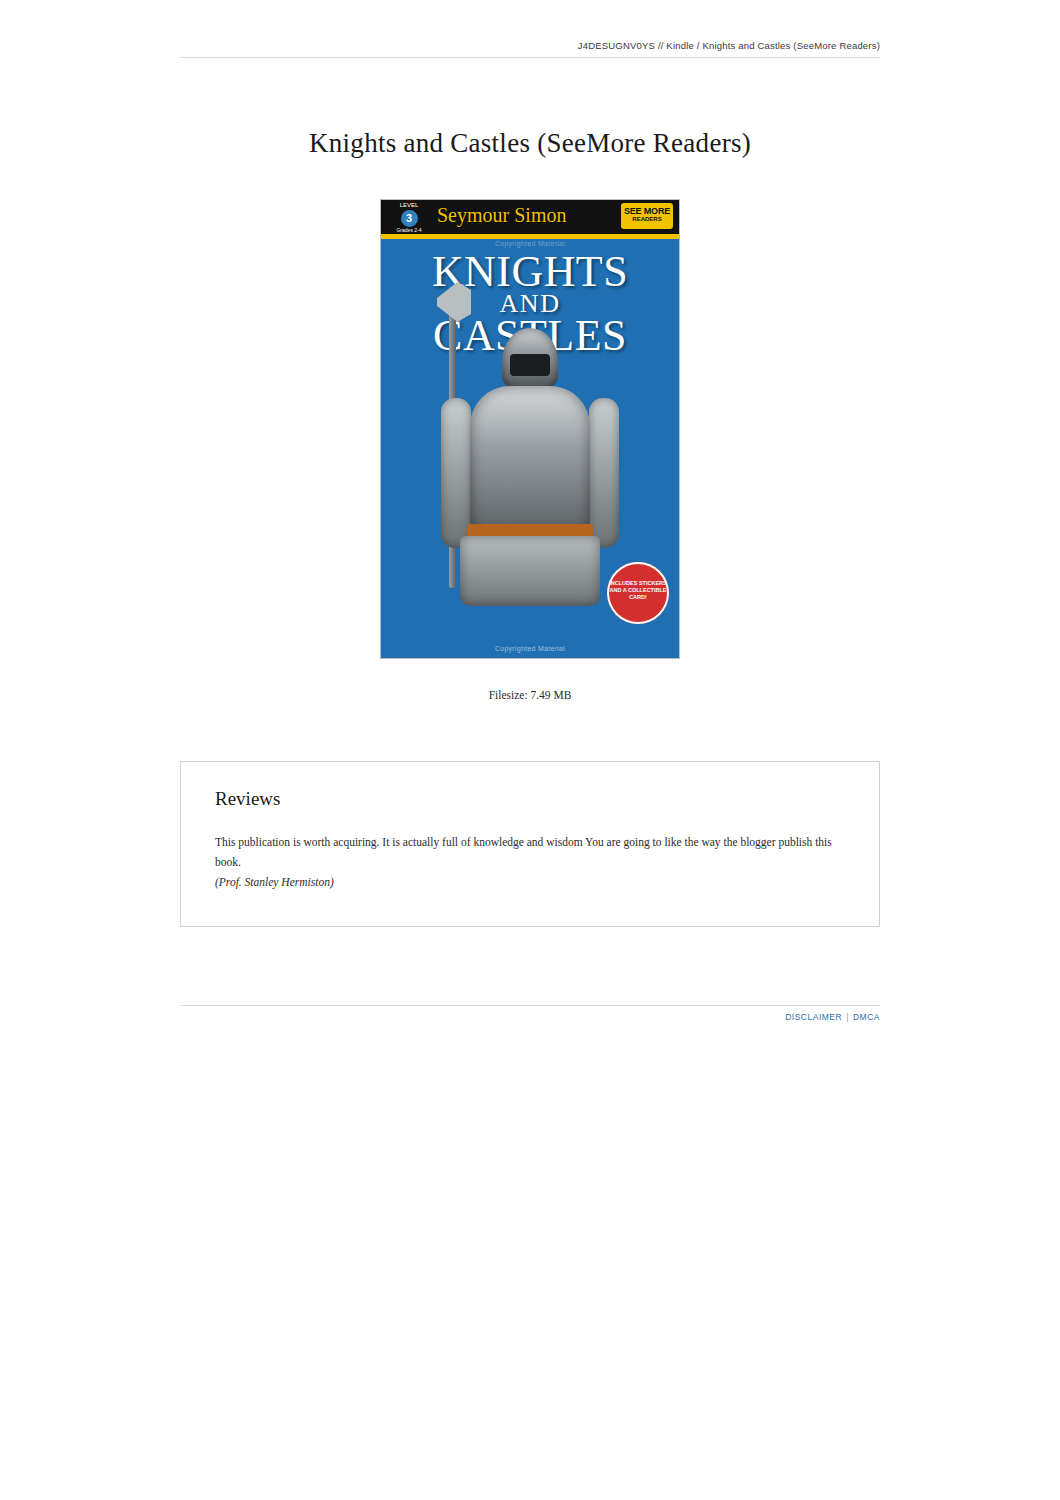J4DESUGNV0YS // Kindle / Knights and Castles (SeeMore Readers)
Knights and Castles (SeeMore Readers)
LEVEL 3 Grades 2-4
Seymour Simon
SEE MOREREADERS
Copyrighted Material
KNIGHTS
AND
CASTLES
INCLUDES STICKERS AND A COLLECTIBLE CARD!
Copyrighted Material
Filesize: 7.49 MB
Reviews
This publication is worth acquiring. It is actually full of knowledge and wisdom You are going to like the way the blogger publish this book.
(Prof. Stanley Hermiston)
DISCLAIMER|DMCA